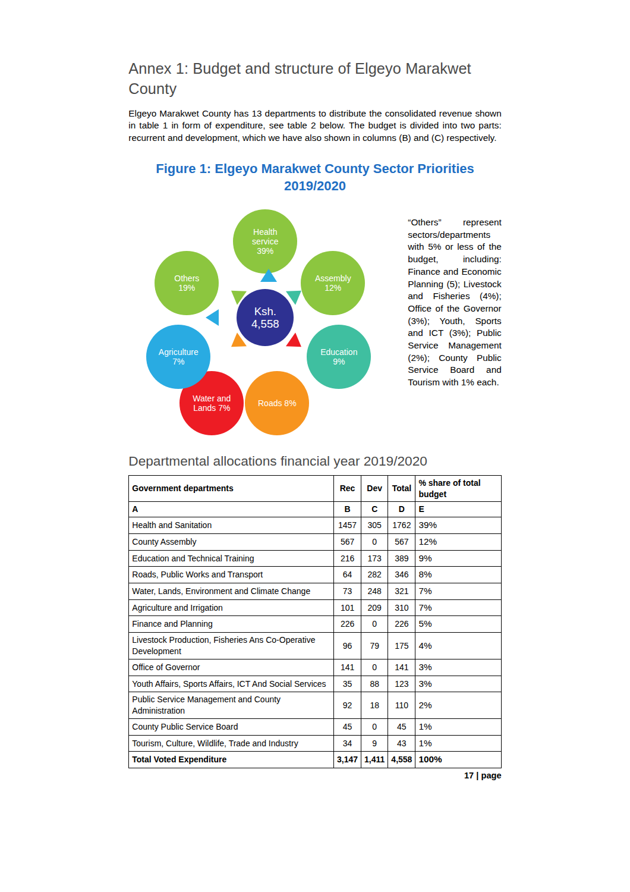Annex 1: Budget and structure of Elgeyo Marakwet County
Elgeyo Marakwet County has 13 departments to distribute the consolidated revenue shown in table 1 in form of expenditure, see table 2 below. The budget is divided into two parts: recurrent and development, which we have also shown in columns (B) and (C) respectively.
Figure 1: Elgeyo Marakwet County Sector Priorities 2019/2020
Health
service
39%
Assembly
12%
Education
9%
Roads 8%
Water and
Lands 7%
Agriculture
7%
Others
19%
Ksh.
4,558
“Others” represent sectors/departments with 5% or less of the budget, including: Finance and Economic Planning (5); Livestock and Fisheries (4%); Office of the Governor (3%); Youth, Sports and ICT (3%); Public Service Management (2%); County Public Service Board and Tourism with 1% each.
Departmental allocations financial year 2019/2020
| Government departments | Rec | Dev | Total | % share of total budget |
| --- | --- | --- | --- | --- |
| A | B | C | D | E |
| Health and Sanitation | 1457 | 305 | 1762 | 39% |
| County Assembly | 567 | 0 | 567 | 12% |
| Education and Technical Training | 216 | 173 | 389 | 9% |
| Roads, Public Works and Transport | 64 | 282 | 346 | 8% |
| Water, Lands, Environment and Climate Change | 73 | 248 | 321 | 7% |
| Agriculture and Irrigation | 101 | 209 | 310 | 7% |
| Finance and Planning | 226 | 0 | 226 | 5% |
| Livestock Production, Fisheries Ans Co-Operative Development | 96 | 79 | 175 | 4% |
| Office of Governor | 141 | 0 | 141 | 3% |
| Youth Affairs, Sports Affairs, ICT And Social Services | 35 | 88 | 123 | 3% |
| Public Service Management and County Administration | 92 | 18 | 110 | 2% |
| County Public Service Board | 45 | 0 | 45 | 1% |
| Tourism, Culture, Wildlife, Trade and Industry | 34 | 9 | 43 | 1% |
| Total Voted Expenditure | 3,147 | 1,411 | 4,558 | 100% |
17 | page